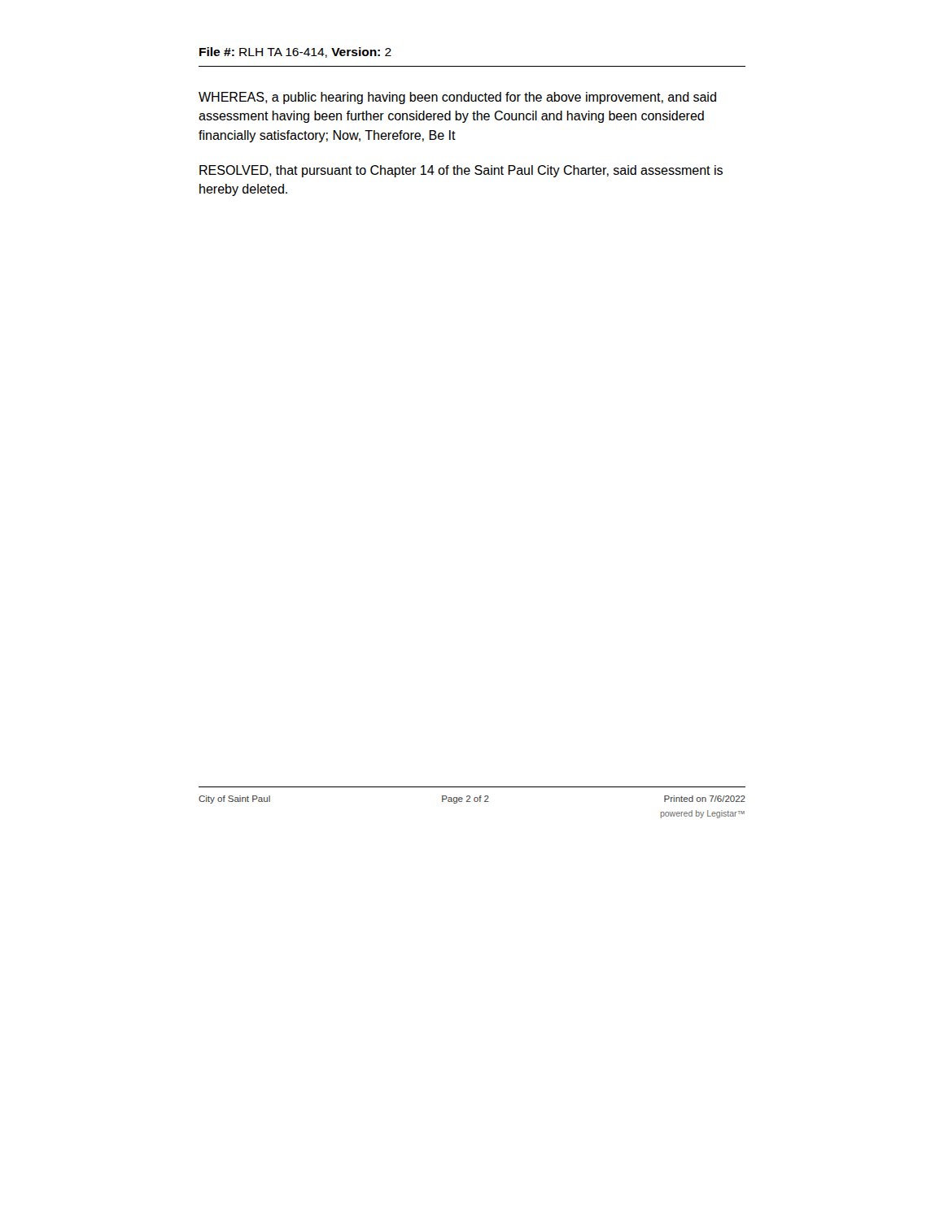File #: RLH TA 16-414, Version: 2
WHEREAS, a public hearing having been conducted for the above improvement, and said assessment having been further considered by the Council and having been considered financially satisfactory; Now, Therefore, Be It
RESOLVED, that pursuant to Chapter 14 of the Saint Paul City Charter, said assessment is hereby deleted.
City of Saint Paul
Page 2 of 2
Printed on 7/6/2022
powered by Legistar™